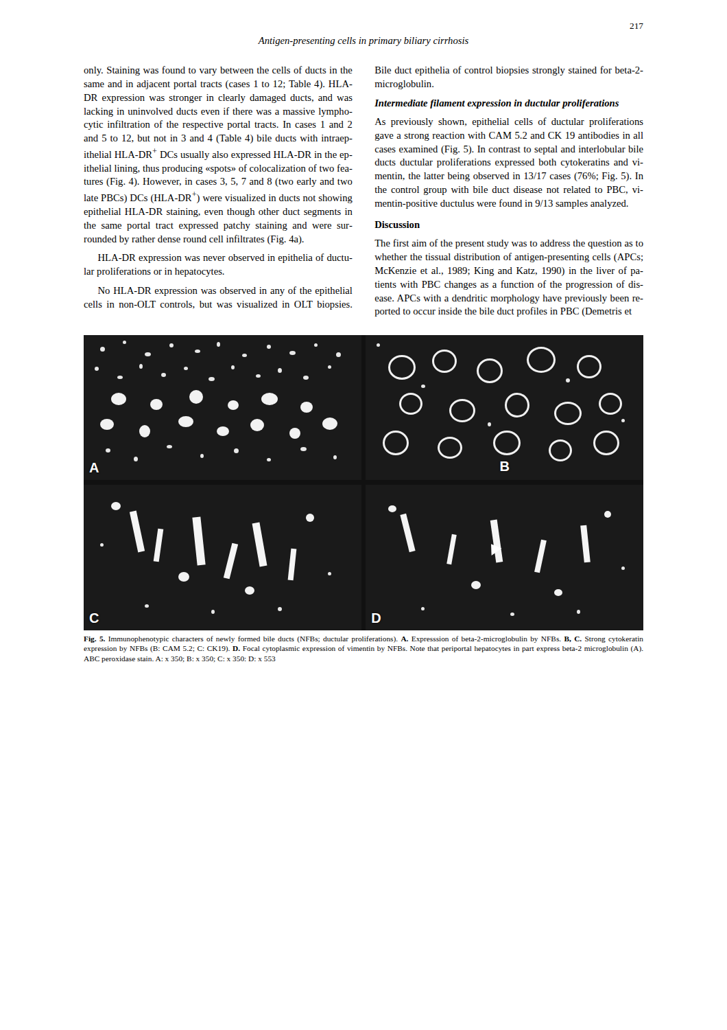217
Antigen-presenting cells in primary biliary cirrhosis
only. Staining was found to vary between the cells of ducts in the same and in adjacent portal tracts (cases 1 to 12; Table 4). HLA-DR expression was stronger in clearly damaged ducts, and was lacking in uninvolved ducts even if there was a massive lymphocytic infiltration of the respective portal tracts. In cases 1 and 2 and 5 to 12, but not in 3 and 4 (Table 4) bile ducts with intraepithelial HLA-DR+ DCs usually also expressed HLA-DR in the epithelial lining, thus producing «spots» of colocalization of two features (Fig. 4). However, in cases 3, 5, 7 and 8 (two early and two late PBCs) DCs (HLA-DR+) were visualized in ducts not showing epithelial HLA-DR staining, even though other duct segments in the same portal tract expressed patchy staining and were surrounded by rather dense round cell infiltrates (Fig. 4a).
HLA-DR expression was never observed in epithelia of ductular proliferations or in hepatocytes.
No HLA-DR expression was observed in any of the epithelial cells in non-OLT controls, but was visualized in OLT biopsies. Bile duct epithelia of control biopsies strongly stained for beta-2-microglobulin.
Intermediate filament expression in ductular proliferations
As previously shown, epithelial cells of ductular proliferations gave a strong reaction with CAM 5.2 and CK 19 antibodies in all cases examined (Fig. 5). In contrast to septal and interlobular bile ducts ductular proliferations expressed both cytokeratins and vimentin, the latter being observed in 13/17 cases (76%; Fig. 5). In the control group with bile duct disease not related to PBC, vimentin-positive ductulus were found in 9/13 samples analyzed.
Discussion
The first aim of the present study was to address the question as to whether the tissual distribution of antigen-presenting cells (APCs; McKenzie et al., 1989; King and Katz, 1990) in the liver of patients with PBC changes as a function of the progression of disease. APCs with a dendritic morphology have previously been reported to occur inside the bile duct profiles in PBC (Demetris et
A
B
C
D
Fig. 5. Immunophenotypic characters of newly formed bile ducts (NFBs; ductular proliferations). A. Expresssion of beta-2-microglobulin by NFBs. B, C. Strong cytokeratin expression by NFBs (B: CAM 5.2; C: CK19). D. Focal cytoplasmic expression of vimentin by NFBs. Note that periportal hepatocytes in part express beta-2 microglobulin (A). ABC peroxidase stain. A: x 350; B: x 350; C: x 350: D: x 553